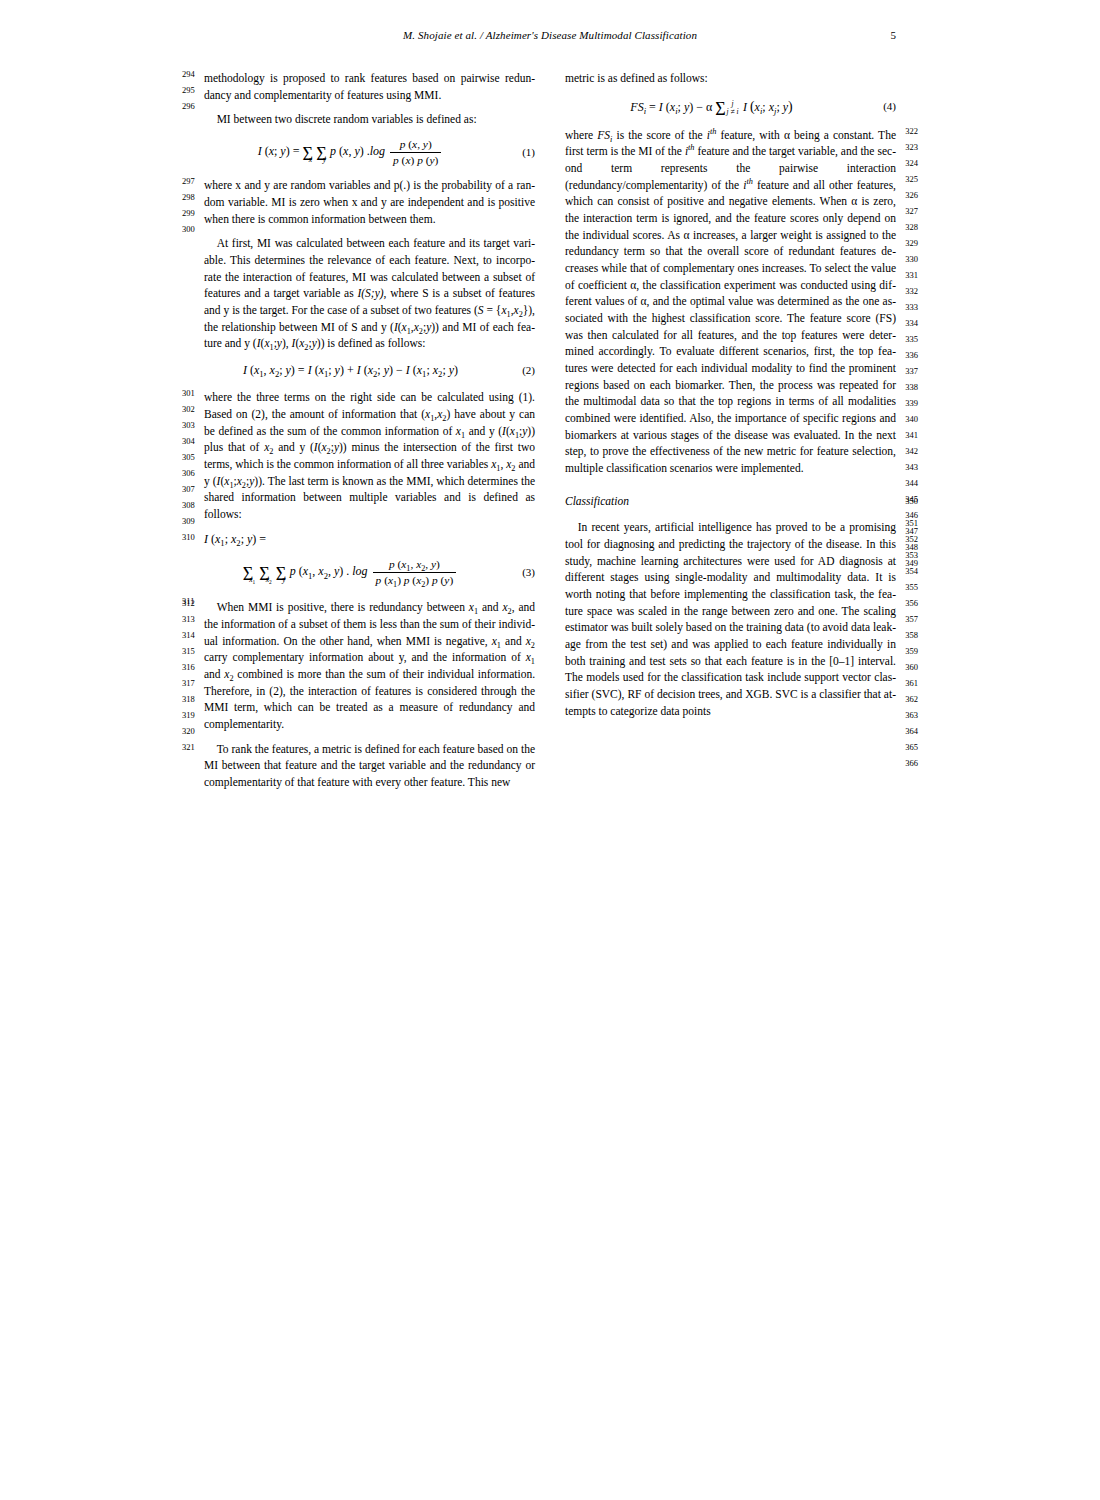M. Shojaie et al. / Alzheimer's Disease Multimodal Classification 5
294 295 296
methodology is proposed to rank features based on pairwise redundancy and complementarity of features using MMI.
MI between two discrete random variables is defined as:
I (x; y) = Σx Σy p (x, y) .log p (x, y) p (x) p (y) (1)
297 298 299 300
where x and y are random variables and p(.) is the probability of a random variable. MI is zero when x and y are independent and is positive when there is common information between them.
At first, MI was calculated between each feature and its target variable. This determines the relevance of each feature. Next, to incorporate the interaction of features, MI was calculated between a subset of features and a target variable as I(S;y), where S is a subset of features and y is the target. For the case of a subset of two features (S = {x1,x2}), the relationship between MI of S and y (I(x1,x2;y)) and MI of each feature and y (I(x1;y), I(x2;y)) is defined as follows:
I (x1, x2; y) = I (x1; y) + I (x2; y) − I (x1; x2; y) (2)
301 302 303 304 305 306 307 308 309 310
where the three terms on the right side can be calculated using (1). Based on (2), the amount of information that (x1,x2) have about y can be defined as the sum of the common information of x1 and y (I(x1;y)) plus that of x2 and y (I(x2;y)) minus the intersection of the first two terms, which is the common information of all three variables x1, x2 and y (I(x1;x2;y)). The last term is known as the MMI, which determines the shared information between multiple variables and is defined as follows:
I (x1; x2; y) =
Σx1 Σx2 Σy p (x1, x2, y) . log p (x1, x2, y) p (x1) p (x2) p (y) (3)
311
312 313 314 315 316 317 318 319 320 321
When MMI is positive, there is redundancy between x1 and x2, and the information of a subset of them is less than the sum of their individual information. On the other hand, when MMI is negative, x1 and x2 carry complementary information about y, and the information of x1 and x2 combined is more than the sum of their individual information. Therefore, in (2), the interaction of features is considered through the MMI term, which can be treated as a measure of redundancy and complementarity.
To rank the features, a metric is defined for each feature based on the MI between that feature and the target variable and the redundancy or complementarity of that feature with every other feature. This new
metric is as defined as follows:
FSi = I (xi; y) − α Σj
j ≠ i I (xi; xj; y) (4)
322 323 324 325 326 327 328 329 330 331 332 333 334 335 336 337 338 339 340 341 342 343 344 345 346 347 348 349
where FSi is the score of the ith feature, with α being a constant. The first term is the MI of the ith feature and the target variable, and the second term represents the pairwise interaction (redundancy/complementarity) of the ith feature and all other features, which can consist of positive and negative elements. When α is zero, the interaction term is ignored, and the feature scores only depend on the individual scores. As α increases, a larger weight is assigned to the redundancy term so that the overall score of redundant features decreases while that of complementary ones increases. To select the value of coefficient α, the classification experiment was conducted using different values of α, and the optimal value was determined as the one associated with the highest classification score. The feature score (FS) was then calculated for all features, and the top features were determined accordingly. To evaluate different scenarios, first, the top features were detected for each individual modality to find the prominent regions based on each biomarker. Then, the process was repeated for the multimodal data so that the top regions in terms of all modalities combined were identified. Also, the importance of specific regions and biomarkers at various stages of the disease was evaluated. In the next step, to prove the effectiveness of the new metric for feature selection, multiple classification scenarios were implemented.
Classification
350
351 352 353 354 355 356 357 358 359 360 361 362 363 364 365 366
In recent years, artificial intelligence has proved to be a promising tool for diagnosing and predicting the trajectory of the disease. In this study, machine learning architectures were used for AD diagnosis at different stages using single-modality and multimodality data. It is worth noting that before implementing the classification task, the feature space was scaled in the range between zero and one. The scaling estimator was built solely based on the training data (to avoid data leakage from the test set) and was applied to each feature individually in both training and test sets so that each feature is in the [0–1] interval. The models used for the classification task include support vector classifier (SVC), RF of decision trees, and XGB. SVC is a classifier that attempts to categorize data points